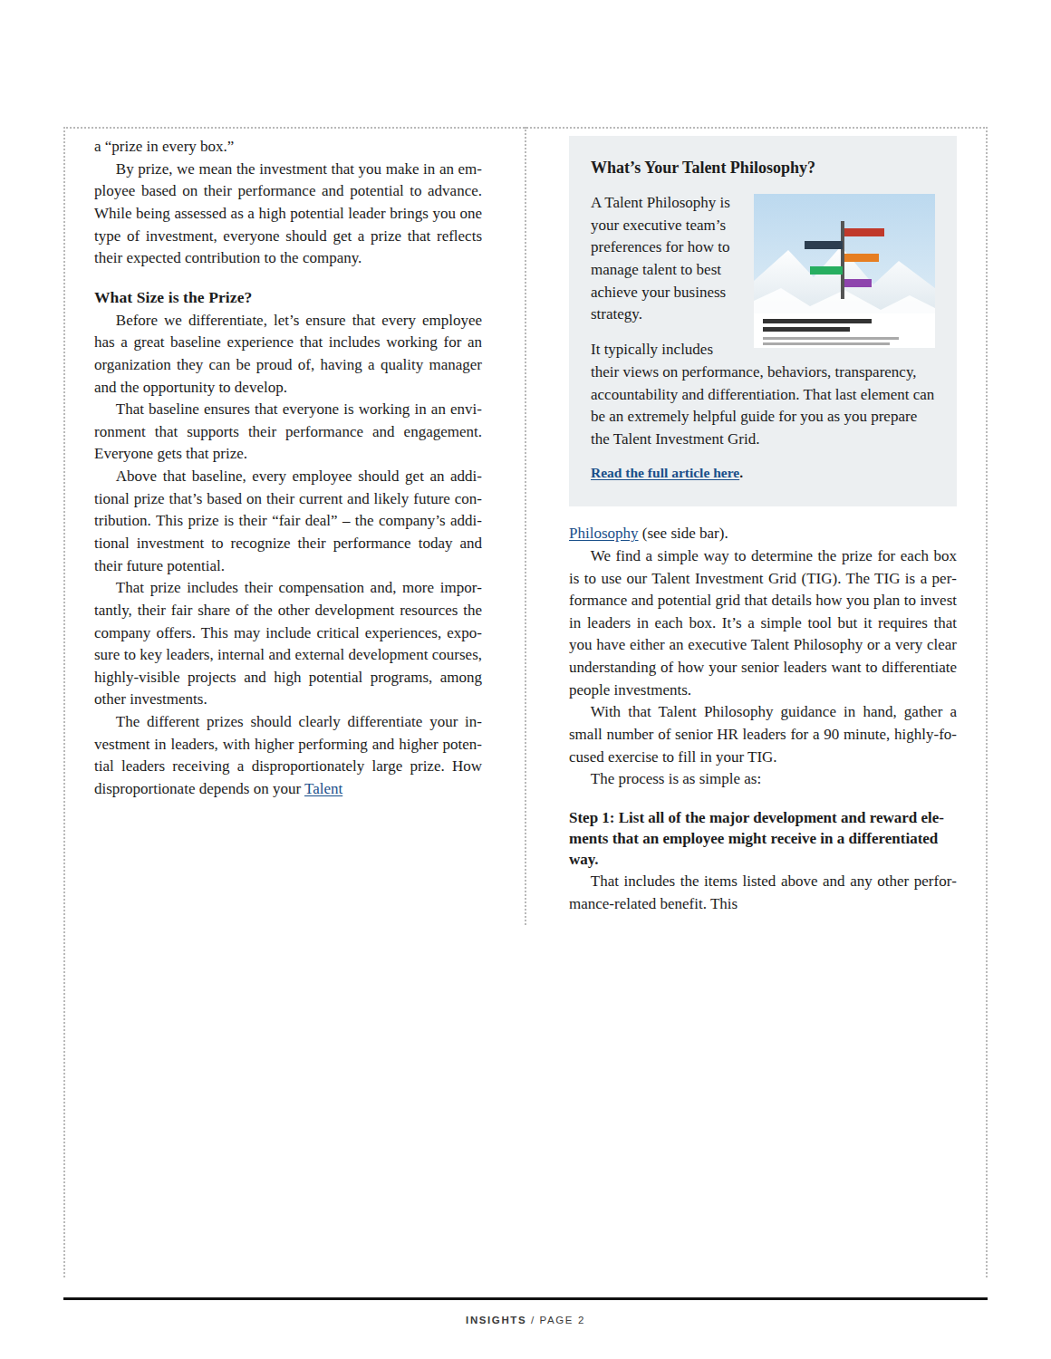a “prize in every box.”
By prize, we mean the investment that you make in an employee based on their performance and potential to advance. While being assessed as a high potential leader brings you one type of investment, everyone should get a prize that reflects their expected contribution to the company.
What Size is the Prize?
Before we differentiate, let’s ensure that every employee has a great baseline experience that includes working for an organization they can be proud of, having a quality manager and the opportunity to develop.
That baseline ensures that everyone is working in an environment that supports their performance and engagement. Everyone gets that prize.
Above that baseline, every employee should get an additional prize that’s based on their current and likely future contribution. This prize is their “fair deal” – the company’s additional investment to recognize their performance today and their future potential.
That prize includes their compensation and, more importantly, their fair share of the other development resources the company offers. This may include critical experiences, exposure to key leaders, internal and external development courses, highly-visible projects and high potential programs, among other investments.
The different prizes should clearly differentiate your investment in leaders, with higher performing and higher potential leaders receiving a disproportionately large prize. How disproportionate depends on your Talent
What’s Your Talent Philosophy?
A Talent Philosophy is your executive team’s preferences for how to manage talent to best achieve your business strategy.
It typically includes their views on performance, behaviors, transparency, accountability and differentiation. That last element can be an extremely helpful guide for you as you prepare the Talent Investment Grid.
Read the full article here.
Philosophy (see side bar).
We find a simple way to determine the prize for each box is to use our Talent Investment Grid (TIG). The TIG is a performance and potential grid that details how you plan to invest in leaders in each box. It’s a simple tool but it requires that you have either an executive Talent Philosophy or a very clear understanding of how your senior leaders want to differentiate people investments.
With that Talent Philosophy guidance in hand, gather a small number of senior HR leaders for a 90 minute, highly-focused exercise to fill in your TIG.
The process is as simple as:
Step 1: List all of the major development and reward elements that an employee might receive in a differentiated way.
That includes the items listed above and any other performance-related benefit. This
INSIGHTS / PAGE 2